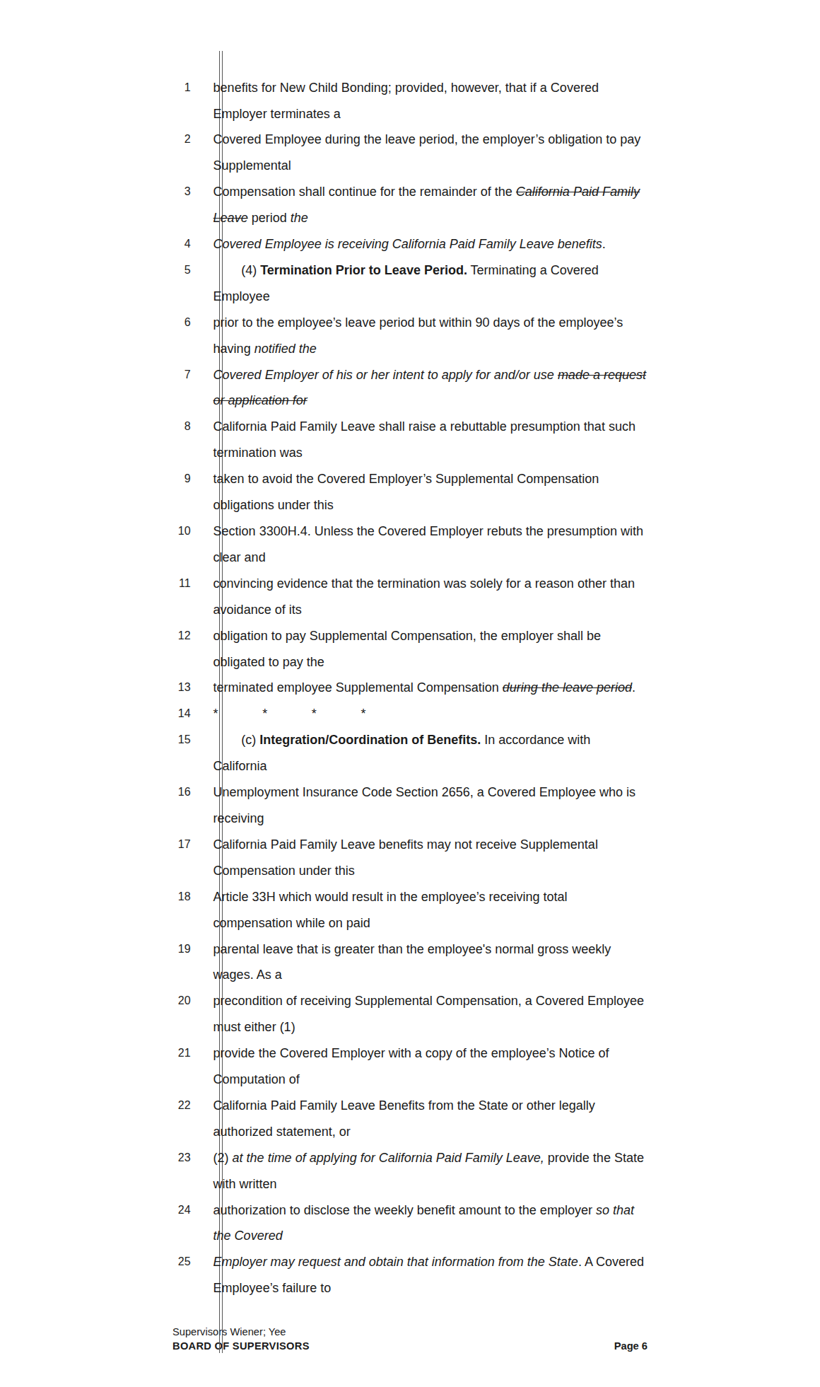benefits for New Child Bonding; provided, however, that if a Covered Employer terminates a
Covered Employee during the leave period, the employer’s obligation to pay Supplemental
Compensation shall continue for the remainder of the California Paid Family Leave period the
Covered Employee is receiving California Paid Family Leave benefits.
(4) Termination Prior to Leave Period. Terminating a Covered Employee
prior to the employee’s leave period but within 90 days of the employee’s having notified the
Covered Employer of his or her intent to apply for and/or use made a request or application for
California Paid Family Leave shall raise a rebuttable presumption that such termination was
taken to avoid the Covered Employer’s Supplemental Compensation obligations under this
Section 3300H.4. Unless the Covered Employer rebuts the presumption with clear and
convincing evidence that the termination was solely for a reason other than avoidance of its
obligation to pay Supplemental Compensation, the employer shall be obligated to pay the
terminated employee Supplemental Compensation during the leave period.
* * * *
(c) Integration/Coordination of Benefits. In accordance with California
Unemployment Insurance Code Section 2656, a Covered Employee who is receiving
California Paid Family Leave benefits may not receive Supplemental Compensation under this
Article 33H which would result in the employee’s receiving total compensation while on paid
parental leave that is greater than the employee's normal gross weekly wages. As a
precondition of receiving Supplemental Compensation, a Covered Employee must either (1)
provide the Covered Employer with a copy of the employee’s Notice of Computation of
California Paid Family Leave Benefits from the State or other legally authorized statement, or
(2) at the time of applying for California Paid Family Leave, provide the State with written
authorization to disclose the weekly benefit amount to the employer so that the Covered
Employer may request and obtain that information from the State. A Covered Employee’s failure to
Supervisors Wiener; Yee
BOARD OF SUPERVISORS
Page 6